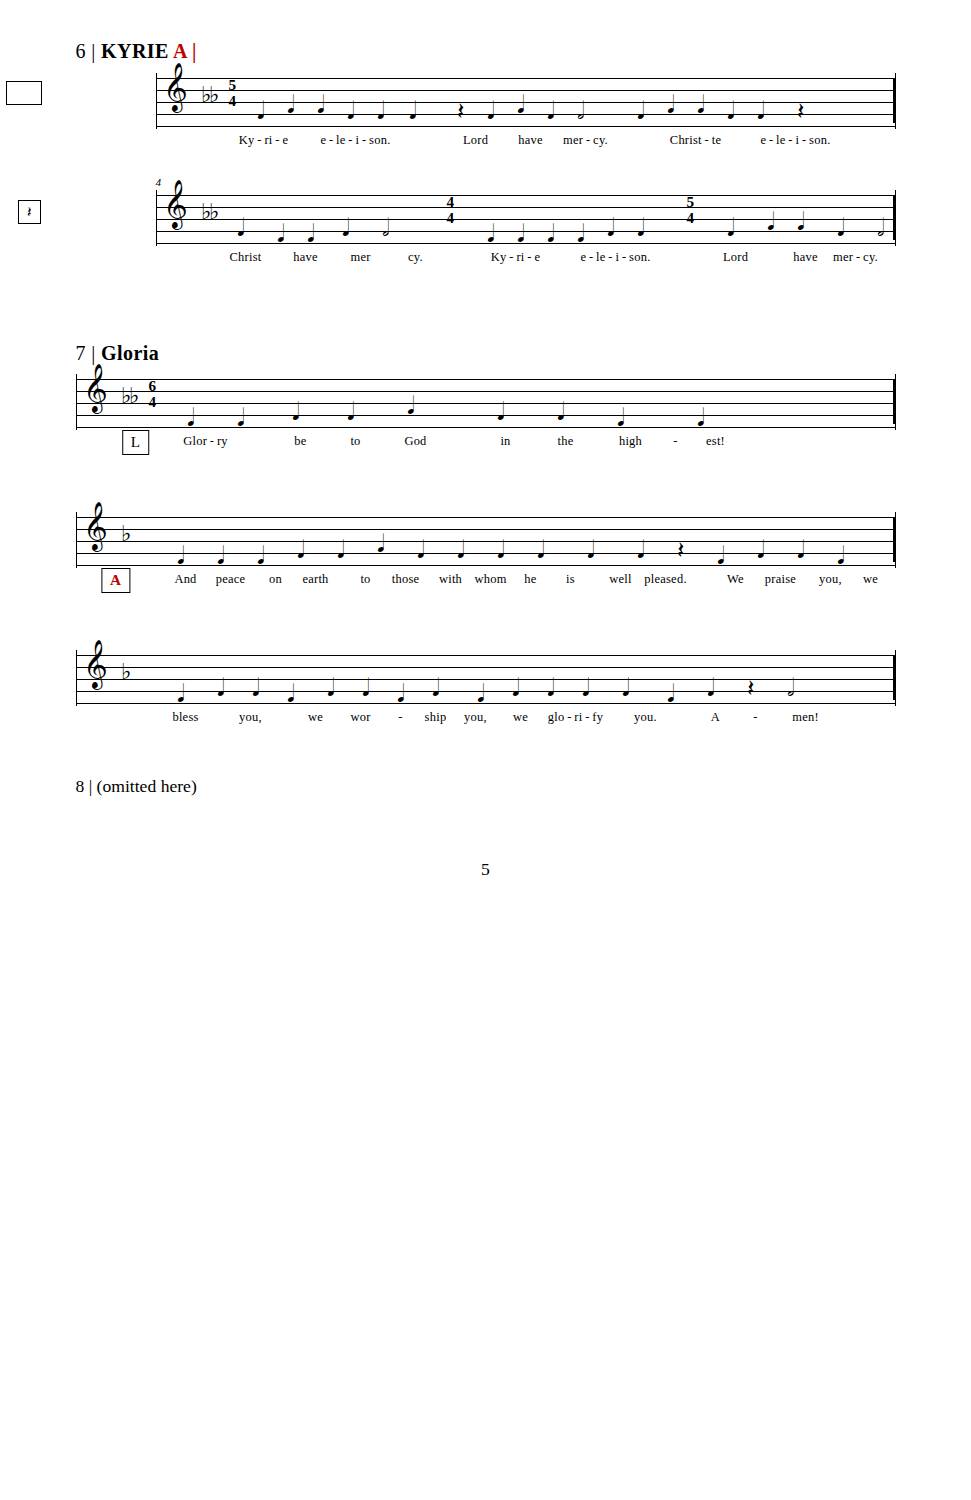6 | KYRIE A |
𝄞 ♭♭ 54
𝅘𝅥 𝅘𝅥 𝅘𝅥 𝅘𝅥 𝅘𝅥 𝅘𝅥 𝄽 𝅘𝅥 𝅘𝅥 𝅘𝅥 𝅗𝅥 𝅘𝅥 𝅘𝅥 𝅘𝅥 𝅘𝅥 𝅘𝅥 𝄽
Ky - ri - e e - le - i - son. Lord have mer - cy. Christ - te e - le - i - son.
4 𝄽
𝄞 ♭♭
𝅘𝅥 𝅘𝅥 𝅘𝅥 𝅘𝅥 𝅗𝅥 44 𝅘𝅥 𝅘𝅥 𝅘𝅥 𝅘𝅥 𝅘𝅥 𝅘𝅥 54 𝅘𝅥 𝅘𝅥 𝅘𝅥 𝅘𝅥 𝅗𝅥
Christ have mer cy. Ky - ri - e e - le - i - son. Lord have mer - cy.
7 | Gloria
𝄞 ♭♭ 64
𝅘𝅥 𝅘𝅥 𝅘𝅥 𝅘𝅥 𝅘𝅥 𝅘𝅥 𝅘𝅥 𝅘𝅥 𝅘𝅥
L Glor - ry be to God in the high - est!
𝄞 ♭
𝅘𝅥 𝅘𝅥 𝅘𝅥 𝅘𝅥 𝅘𝅥 𝅘𝅥 𝅘𝅥 𝅘𝅥 𝅘𝅥 𝅘𝅥 𝅘𝅥 𝅘𝅥 𝄽 𝅘𝅥 𝅘𝅥 𝅘𝅥 𝅘𝅥
A And peace on earth to those with whom he is well pleased. We praise you, we
𝄞 ♭
𝅘𝅥 𝅘𝅥 𝅘𝅥 𝅘𝅥 𝅘𝅥 𝅘𝅥 𝅘𝅥 𝅘𝅥 𝅘𝅥 𝅘𝅥 𝅘𝅥 𝅘𝅥 𝅘𝅥 𝅘𝅥 𝅘𝅥 𝄽 𝅗𝅥
bless you, we wor - ship you, we glo - ri - fy you. A - men!
8 | (omitted here)
5